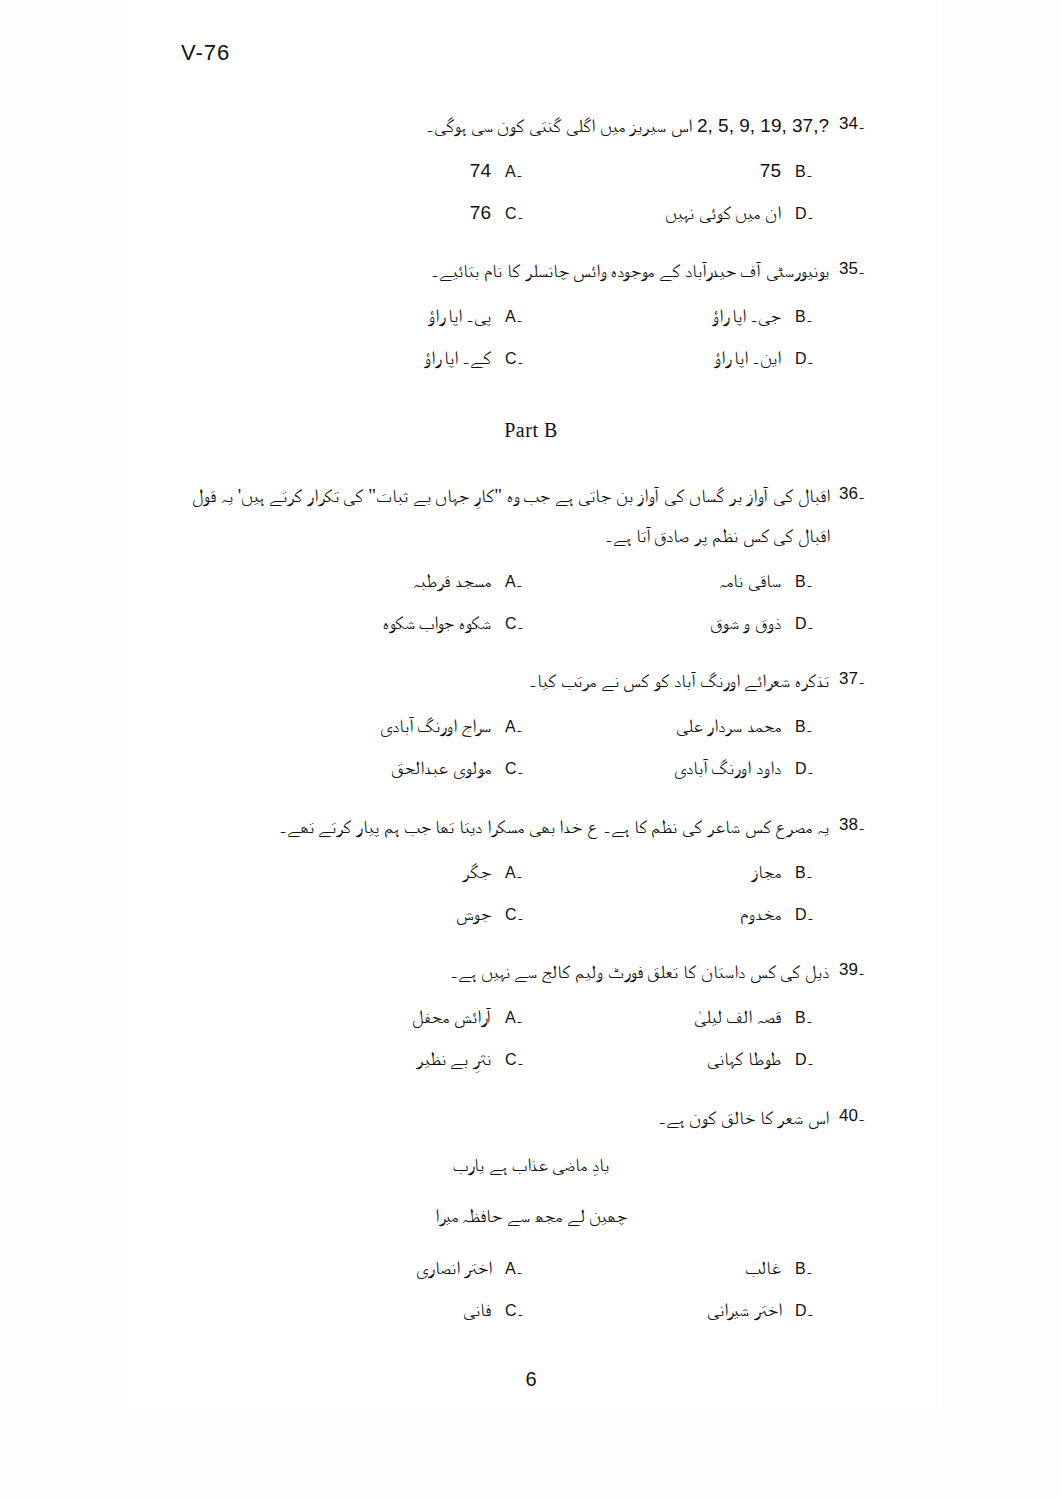V-76
34۔ 2, 5, 9, 19, 37,? اس سیریز میں اگلی گنتی کون سی ہوگی۔
B۔75
A۔74
D۔ان میں کوئی نہیں
C۔76
35۔ یونیورسٹی آف حیدرآباد کے موجودہ وائس چانسلر کا نام بتائیے۔
B۔جی۔ اپا راؤ
A۔پی۔ اپا راؤ
D۔این۔ اپا راؤ
C۔کے۔ اپا راؤ
Part B
36۔ اقبال کی آواز بر گساں کی آواز بن جاتی ہے جب وہ "کارِ جہاں بے ثبات" کی تکرار کرتے ہیں' یہ قول اقبال کی کس نظم پر صادق آتا ہے۔
B۔ساقی نامہ
A۔مسجد قرطبہ
D۔ذوق و شوق
C۔شکوہ جواب شکوہ
37۔ تذکرہ شعرائے اورنگ آباد کو کس نے مرتب کیا۔
B۔محمد سردار علی
A۔سراج اورنگ آبادی
D۔داود اورنگ آبادی
C۔مولوی عبدالحق
38۔ یہ مصرع کس شاعر کی نظم کا ہے۔ ع خدا بھی مسکرا دیتا تھا جب ہم پیار کرتے تھے۔
B۔مجاز
A۔جگر
D۔مخدوم
C۔جوش
39۔ ذیل کی کس داستان کا تعلق فورٹ ولیم کالج سے نہیں ہے۔
B۔قصہ الف لیلیٰ
A۔آرائش محفل
D۔طوطا کہانی
C۔نثرِ بے نظیر
40۔ اس شعر کا خالق کون ہے۔
یادِ ماضی عذاب ہے یارب
چھین لے مجھ سے حافظہ میرا
B۔غالب
A۔اختر انصاری
D۔اختر شیرانی
C۔فانی
6